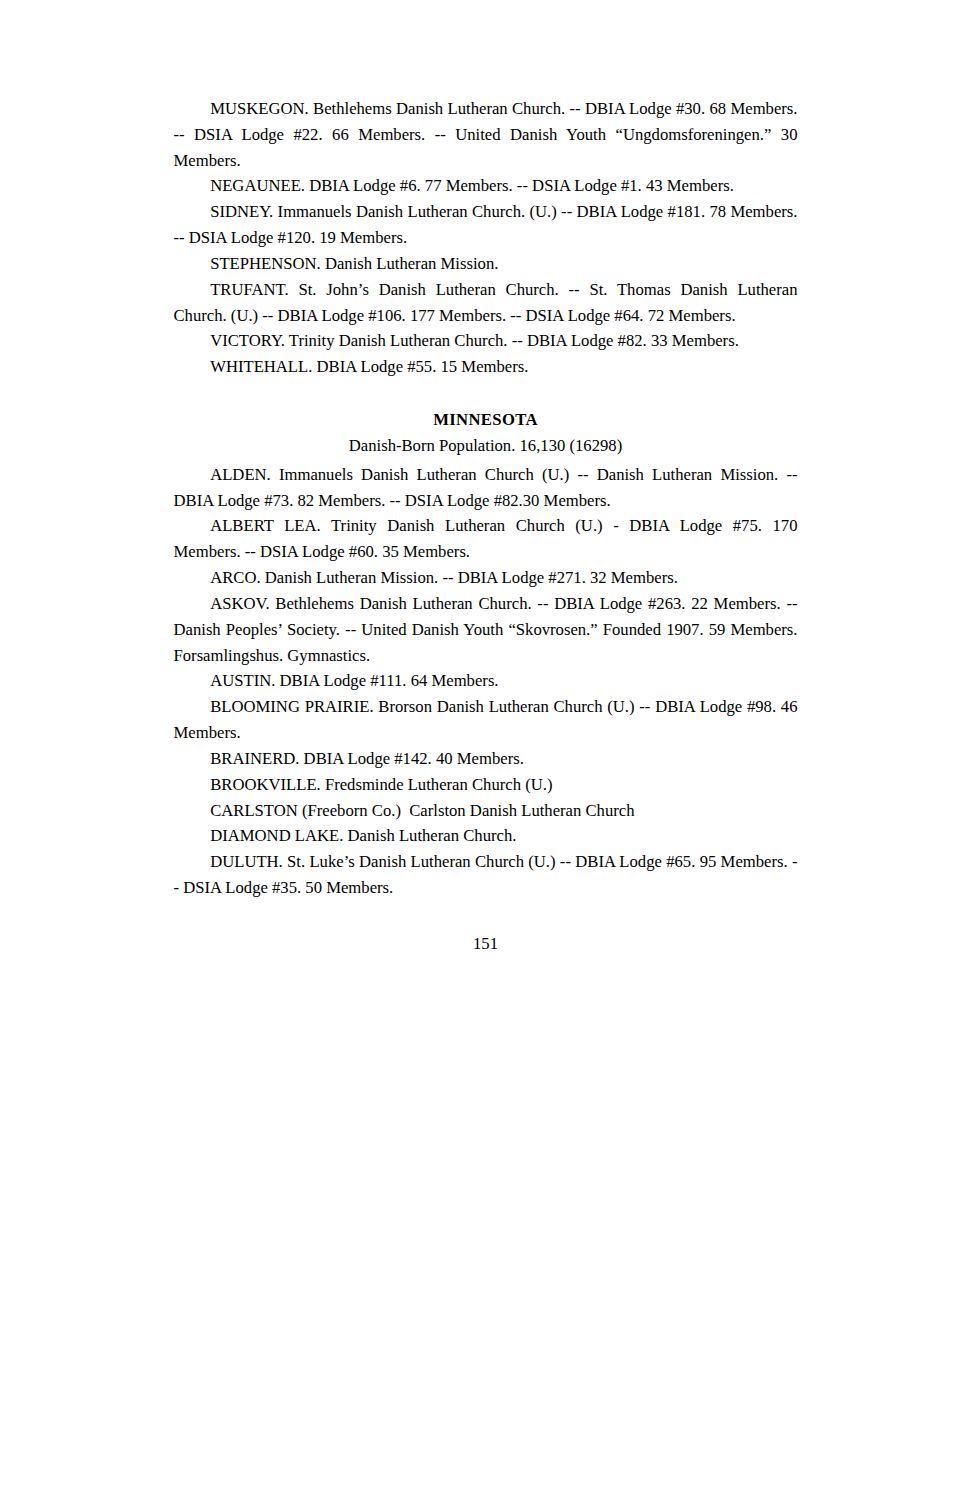MUSKEGON. Bethlehems Danish Lutheran Church. -- DBIA Lodge #30. 68 Members. -- DSIA Lodge #22. 66 Members. -- United Danish Youth “Ungdomsforeningen.” 30 Members.
NEGAUNEE. DBIA Lodge #6. 77 Members. -- DSIA Lodge #1. 43 Members.
SIDNEY. Immanuels Danish Lutheran Church. (U.) -- DBIA Lodge #181. 78 Members. -- DSIA Lodge #120. 19 Members.
STEPHENSON. Danish Lutheran Mission.
TRUFANT. St. John’s Danish Lutheran Church. -- St. Thomas Danish Lutheran Church. (U.) -- DBIA Lodge #106. 177 Members. -- DSIA Lodge #64. 72 Members.
VICTORY. Trinity Danish Lutheran Church. -- DBIA Lodge #82. 33 Members.
WHITEHALL. DBIA Lodge #55. 15 Members.
MINNESOTA
Danish-Born Population. 16,130 (16298)
ALDEN. Immanuels Danish Lutheran Church (U.) -- Danish Lutheran Mission. -- DBIA Lodge #73. 82 Members. -- DSIA Lodge #82.30 Members.
ALBERT LEA. Trinity Danish Lutheran Church (U.) - DBIA Lodge #75. 170 Members. -- DSIA Lodge #60. 35 Members.
ARCO. Danish Lutheran Mission. -- DBIA Lodge #271. 32 Members.
ASKOV. Bethlehems Danish Lutheran Church. -- DBIA Lodge #263. 22 Members. -- Danish Peoples’ Society. -- United Danish Youth “Skovrosen.” Founded 1907. 59 Members. Forsamlingshus. Gymnastics.
AUSTIN. DBIA Lodge #111. 64 Members.
BLOOMING PRAIRIE. Brorson Danish Lutheran Church (U.) -- DBIA Lodge #98. 46 Members.
BRAINERD. DBIA Lodge #142. 40 Members.
BROOKVILLE. Fredsminde Lutheran Church (U.)
CARLSTON (Freeborn Co.) Carlston Danish Lutheran Church
DIAMOND LAKE. Danish Lutheran Church.
DULUTH. St. Luke’s Danish Lutheran Church (U.) -- DBIA Lodge #65. 95 Members. -- DSIA Lodge #35. 50 Members.
151